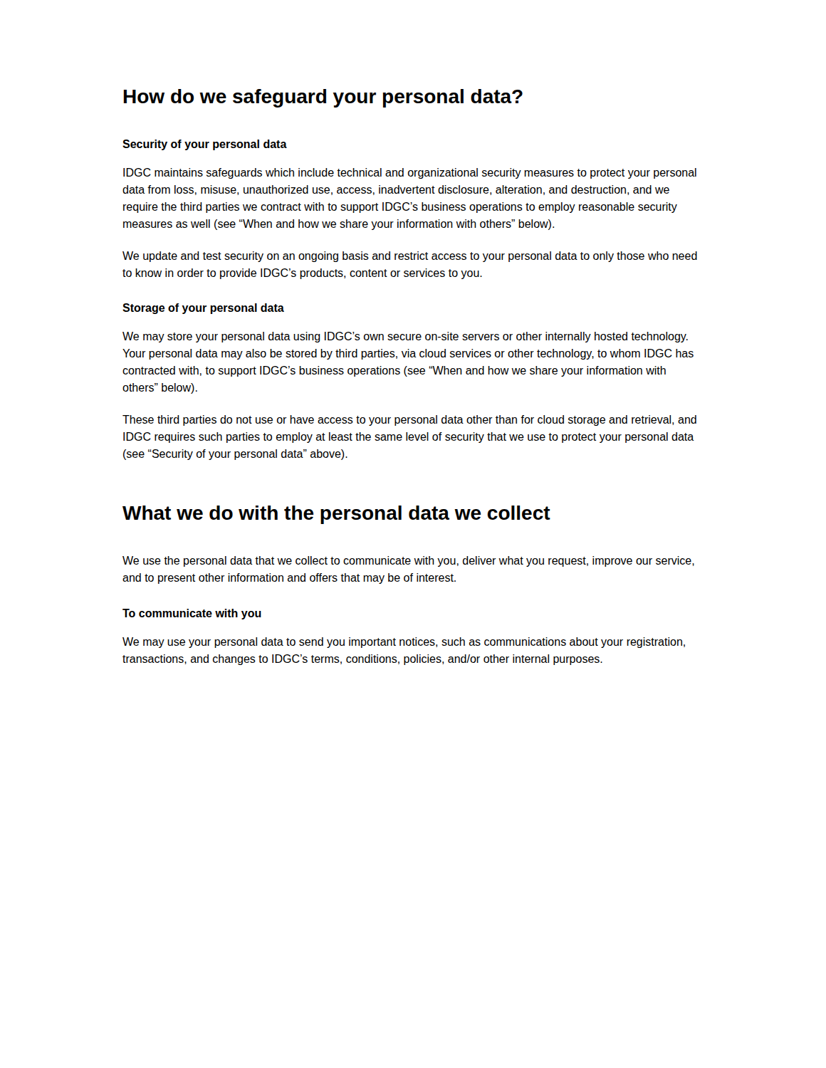How do we safeguard your personal data?
Security of your personal data
IDGC maintains safeguards which include technical and organizational security measures to protect your personal data from loss, misuse, unauthorized use, access, inadvertent disclosure, alteration, and destruction, and we require the third parties we contract with to support IDGC’s business operations to employ reasonable security measures as well (see “When and how we share your information with others” below).
We update and test security on an ongoing basis and restrict access to your personal data to only those who need to know in order to provide IDGC’s products, content or services to you.
Storage of your personal data
We may store your personal data using IDGC’s own secure on-site servers or other internally hosted technology. Your personal data may also be stored by third parties, via cloud services or other technology, to whom IDGC has contracted with, to support IDGC’s business operations (see “When and how we share your information with others” below).
These third parties do not use or have access to your personal data other than for cloud storage and retrieval, and IDGC requires such parties to employ at least the same level of security that we use to protect your personal data (see “Security of your personal data” above).
What we do with the personal data we collect
We use the personal data that we collect to communicate with you, deliver what you request, improve our service, and to present other information and offers that may be of interest.
To communicate with you
We may use your personal data to send you important notices, such as communications about your registration, transactions, and changes to IDGC’s terms, conditions, policies, and/or other internal purposes.